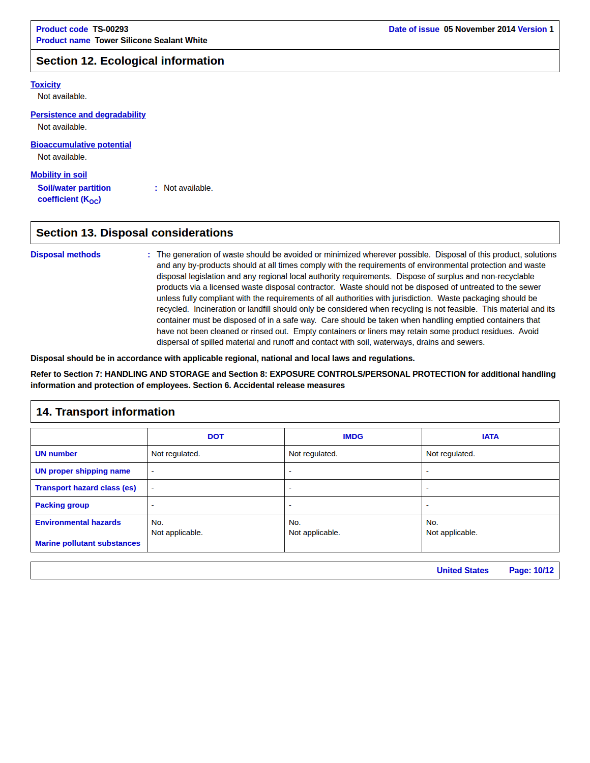Product code TS-00293
Date of issue 05 November 2014 Version 1
Product name Tower Silicone Sealant White
Section 12. Ecological information
Toxicity
Not available.
Persistence and degradability
Not available.
Bioaccumulative potential
Not available.
Mobility in soil
Soil/water partition
coefficient (KOC)
:
Not available.
Section 13. Disposal considerations
Disposal methods
:
The generation of waste should be avoided or minimized wherever possible. Disposal of this product, solutions and any by-products should at all times comply with the requirements of environmental protection and waste disposal legislation and any regional local authority requirements. Dispose of surplus and non-recyclable products via a licensed waste disposal contractor. Waste should not be disposed of untreated to the sewer unless fully compliant with the requirements of all authorities with jurisdiction. Waste packaging should be recycled. Incineration or landfill should only be considered when recycling is not feasible. This material and its container must be disposed of in a safe way. Care should be taken when handling emptied containers that have not been cleaned or rinsed out. Empty containers or liners may retain some product residues. Avoid dispersal of spilled material and runoff and contact with soil, waterways, drains and sewers.
Disposal should be in accordance with applicable regional, national and local laws and regulations.
Refer to Section 7: HANDLING AND STORAGE and Section 8: EXPOSURE CONTROLS/PERSONAL PROTECTION for additional handling information and protection of employees. Section 6. Accidental release measures
14. Transport information
| | DOT | IMDG | IATA |
| --- | --- | --- | --- |
| UN number | Not regulated. | Not regulated. | Not regulated. |
| UN proper shipping name | - | - | - |
| Transport hazard class (es) | - | - | - |
| Packing group | - | - | - |
| Environmental hazards Marine pollutant substances | No. Not applicable. | No. Not applicable. | No. Not applicable. |
United States Page: 10/12